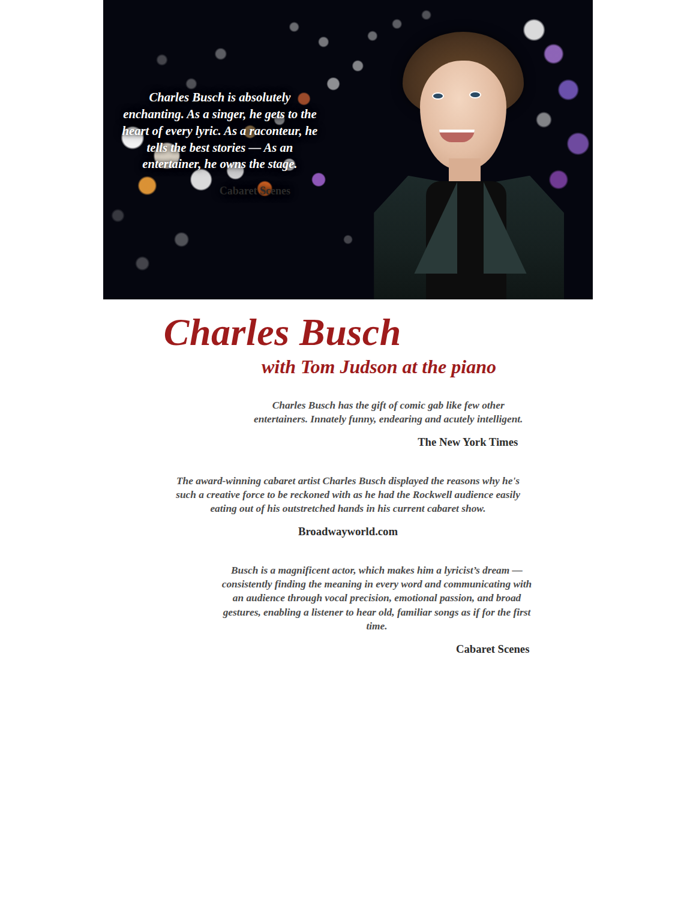Charles Busch is absolutely enchanting. As a singer, he gets to the heart of every lyric. As a raconteur, he tells the best stories — As an entertainer, he owns the stage.
Cabaret Scenes
Charles Busch
with Tom Judson at the piano
Charles Busch has the gift of comic gab like few other entertainers. Innately funny, endearing and acutely intelligent.
The New York Times
The award-winning cabaret artist Charles Busch displayed the reasons why he's such a creative force to be reckoned with as he had the Rockwell audience easily eating out of his outstretched hands in his current cabaret show.
Broadwayworld.com
Busch is a magnificent actor, which makes him a lyricist’s dream — consistently finding the meaning in every word and communicating with an audience through vocal precision, emotional passion, and broad gestures, enabling a listener to hear old, familiar songs as if for the first time.
Cabaret Scenes